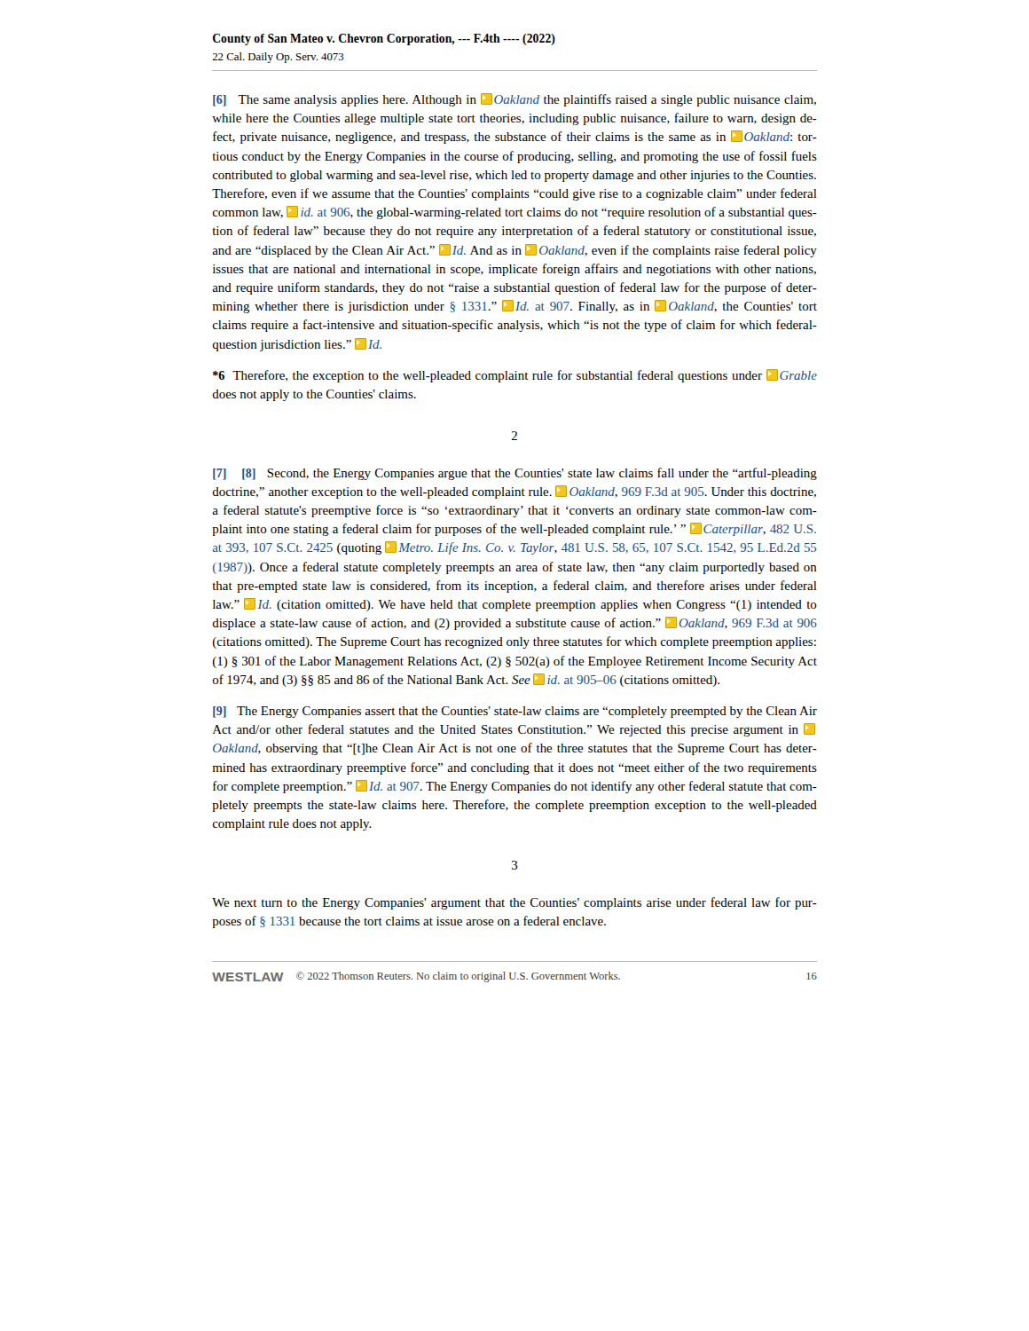County of San Mateo v. Chevron Corporation, --- F.4th ---- (2022)
22 Cal. Daily Op. Serv. 4073
[6] The same analysis applies here. Although in Oakland the plaintiffs raised a single public nuisance claim, while here the Counties allege multiple state tort theories, including public nuisance, failure to warn, design defect, private nuisance, negligence, and trespass, the substance of their claims is the same as in Oakland: tortious conduct by the Energy Companies in the course of producing, selling, and promoting the use of fossil fuels contributed to global warming and sea-level rise, which led to property damage and other injuries to the Counties. Therefore, even if we assume that the Counties' complaints “could give rise to a cognizable claim” under federal common law, id. at 906, the global-warming-related tort claims do not “require resolution of a substantial question of federal law” because they do not require any interpretation of a federal statutory or constitutional issue, and are “displaced by the Clean Air Act.” Id. And as in Oakland, even if the complaints raise federal policy issues that are national and international in scope, implicate foreign affairs and negotiations with other nations, and require uniform standards, they do not “raise a substantial question of federal law for the purpose of determining whether there is jurisdiction under § 1331.” Id. at 907. Finally, as in Oakland, the Counties' tort claims require a fact-intensive and situation-specific analysis, which “is not the type of claim for which federal-question jurisdiction lies.” Id.
*6 Therefore, the exception to the well-pleaded complaint rule for substantial federal questions under Grable does not apply to the Counties' claims.
2
[7] [8] Second, the Energy Companies argue that the Counties' state law claims fall under the “artful-pleading doctrine,” another exception to the well-pleaded complaint rule. Oakland, 969 F.3d at 905. Under this doctrine, a federal statute's preemptive force is “so ‘extraordinary’ that it ‘converts an ordinary state common-law complaint into one stating a federal claim for purposes of the well-pleaded complaint rule.’ ” Caterpillar, 482 U.S. at 393, 107 S.Ct. 2425 (quoting Metro. Life Ins. Co. v. Taylor, 481 U.S. 58, 65, 107 S.Ct. 1542, 95 L.Ed.2d 55 (1987)). Once a federal statute completely preempts an area of state law, then “any claim purportedly based on that pre-empted state law is considered, from its inception, a federal claim, and therefore arises under federal law.” Id. (citation omitted). We have held that complete preemption applies when Congress “(1) intended to displace a state-law cause of action, and (2) provided a substitute cause of action.” Oakland, 969 F.3d at 906 (citations omitted). The Supreme Court has recognized only three statutes for which complete preemption applies: (1) § 301 of the Labor Management Relations Act, (2) § 502(a) of the Employee Retirement Income Security Act of 1974, and (3) §§ 85 and 86 of the National Bank Act. See id. at 905–06 (citations omitted).
[9] The Energy Companies assert that the Counties' state-law claims are “completely preempted by the Clean Air Act and/or other federal statutes and the United States Constitution.” We rejected this precise argument in Oakland, observing that “[t]he Clean Air Act is not one of the three statutes that the Supreme Court has determined has extraordinary preemptive force” and concluding that it does not “meet either of the two requirements for complete preemption.” Id. at 907. The Energy Companies do not identify any other federal statute that completely preempts the state-law claims here. Therefore, the complete preemption exception to the well-pleaded complaint rule does not apply.
3
We next turn to the Energy Companies' argument that the Counties' complaints arise under federal law for purposes of § 1331 because the tort claims at issue arose on a federal enclave.
WESTLAW
© 2022 Thomson Reuters. No claim to original U.S. Government Works.
16